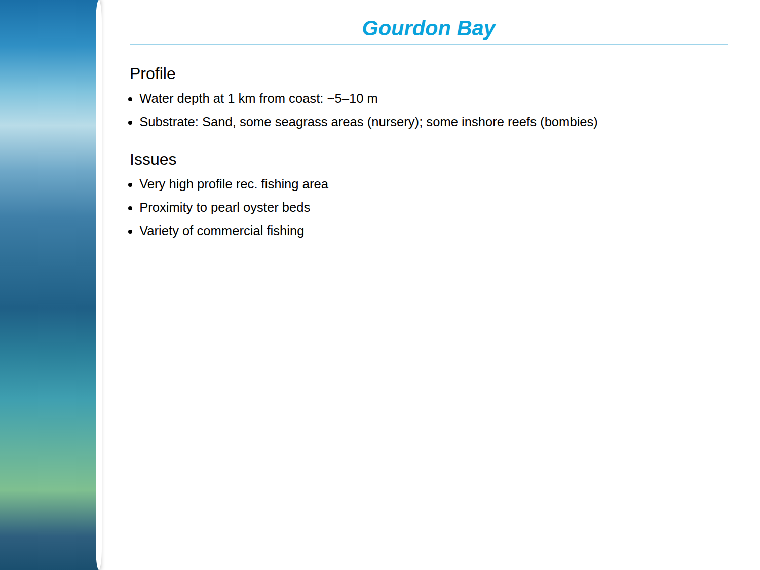Gourdon Bay
Profile
Water depth at 1 km from coast: ~5–10 m
Substrate: Sand, some seagrass areas (nursery); some inshore reefs (bombies)
Issues
Very high profile rec. fishing area
Proximity to pearl oyster beds
Variety of commercial fishing